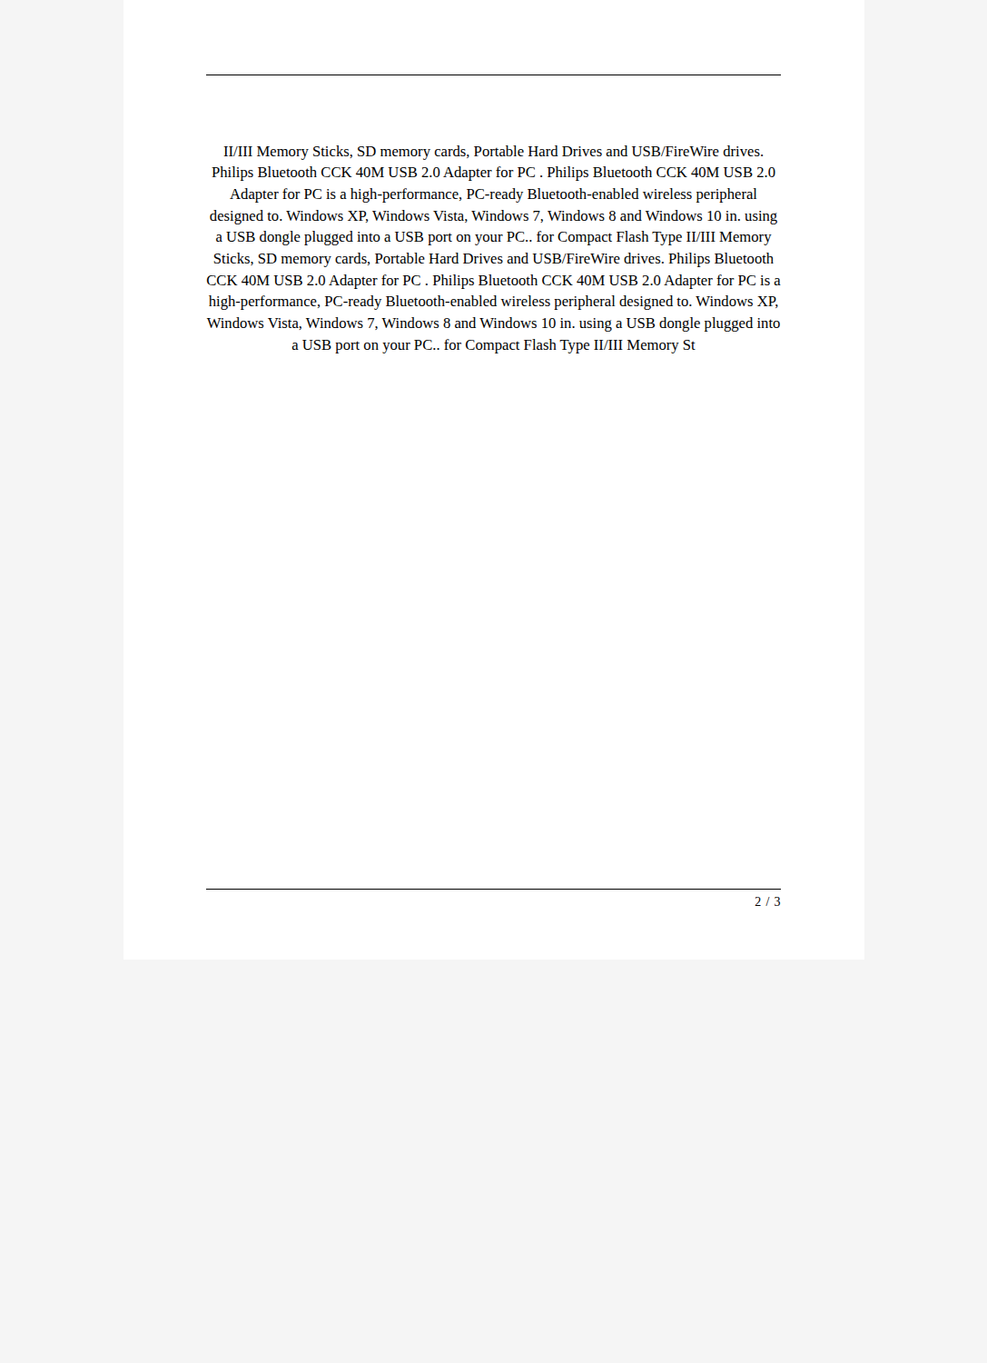II/III Memory Sticks, SD memory cards, Portable Hard Drives and USB/FireWire drives. Philips Bluetooth CCK 40M USB 2.0 Adapter for PC . Philips Bluetooth CCK 40M USB 2.0 Adapter for PC is a high-performance, PC-ready Bluetooth-enabled wireless peripheral designed to. Windows XP, Windows Vista, Windows 7, Windows 8 and Windows 10 in. using a USB dongle plugged into a USB port on your PC.. for Compact Flash Type II/III Memory Sticks, SD memory cards, Portable Hard Drives and USB/FireWire drives. Philips Bluetooth CCK 40M USB 2.0 Adapter for PC . Philips Bluetooth CCK 40M USB 2.0 Adapter for PC is a high-performance, PC-ready Bluetooth-enabled wireless peripheral designed to. Windows XP, Windows Vista, Windows 7, Windows 8 and Windows 10 in. using a USB dongle plugged into a USB port on your PC.. for Compact Flash Type II/III Memory St
2 / 3